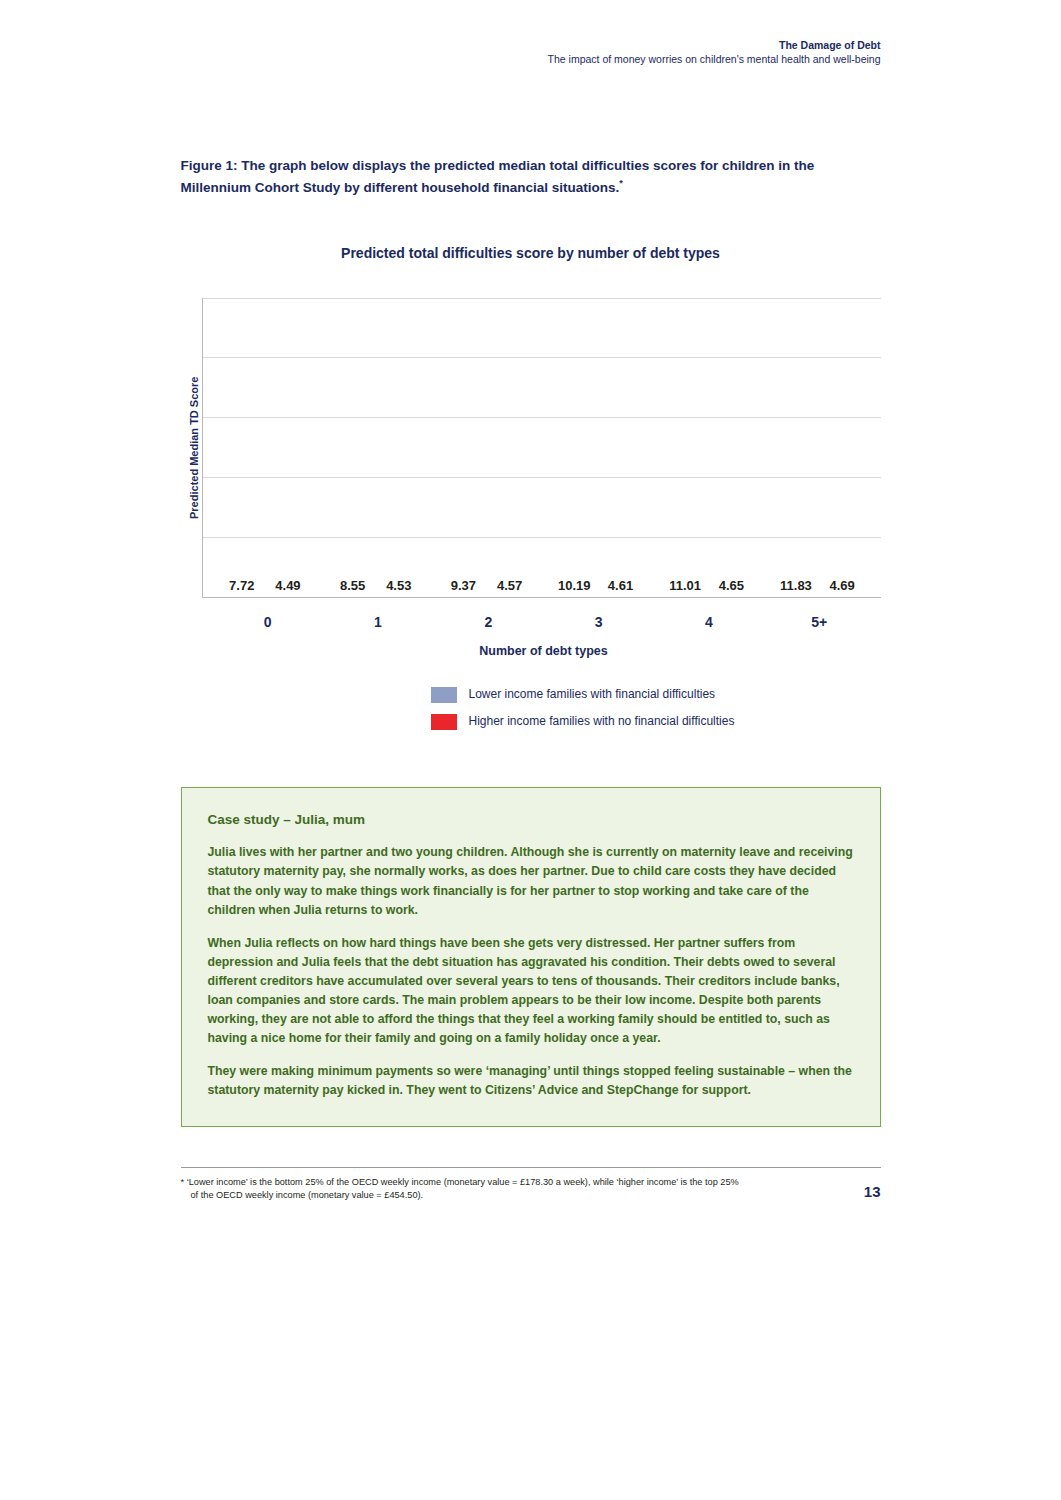The Damage of Debt
The impact of money worries on children's mental health and well-being
Figure 1: The graph below displays the predicted median total difficulties scores for children in the Millennium Cohort Study by different household financial situations.*
Predicted total difficulties score by number of debt types
Predicted Median TD Score
7.72
4.49
8.55
4.53
9.37
4.57
10.19
4.61
11.01
4.65
11.83
4.69
0 1 2 3 4 5+
Number of debt types
Lower income families with financial difficulties
Higher income families with no financial difficulties
Case study – Julia, mum
Julia lives with her partner and two young children. Although she is currently on maternity leave and receiving statutory maternity pay, she normally works, as does her partner. Due to child care costs they have decided that the only way to make things work financially is for her partner to stop working and take care of the children when Julia returns to work.
When Julia reflects on how hard things have been she gets very distressed. Her partner suffers from depression and Julia feels that the debt situation has aggravated his condition. Their debts owed to several different creditors have accumulated over several years to tens of thousands. Their creditors include banks, loan companies and store cards. The main problem appears to be their low income. Despite both parents working, they are not able to afford the things that they feel a working family should be entitled to, such as having a nice home for their family and going on a family holiday once a year.
They were making minimum payments so were ‘managing’ until things stopped feeling sustainable – when the statutory maternity pay kicked in. They went to Citizens’ Advice and StepChange for support.
* ‘Lower income’ is the bottom 25% of the OECD weekly income (monetary value = £178.30 a week), while ‘higher income’ is the top 25% of the OECD weekly income (monetary value = £454.50).
13